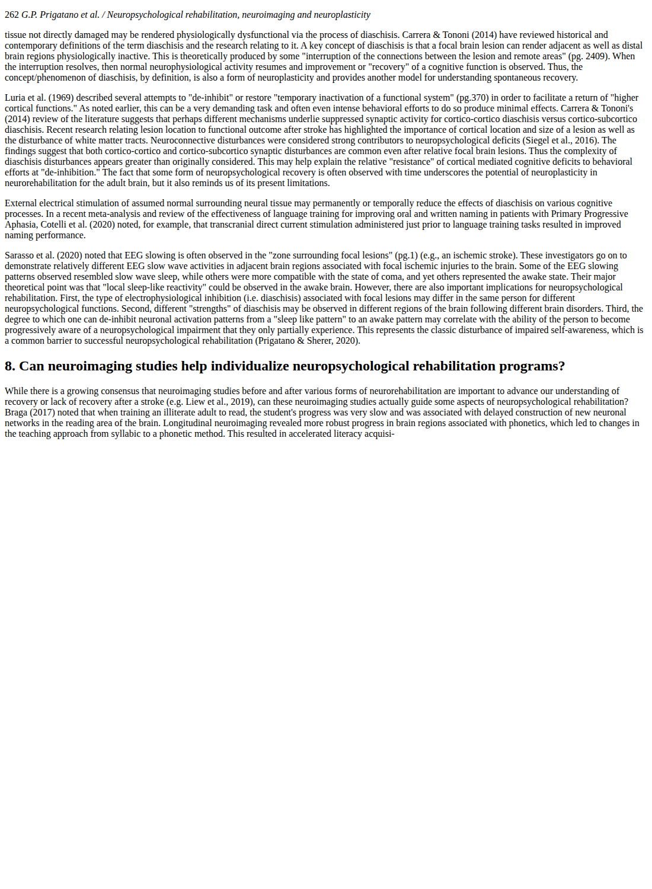262 G.P. Prigatano et al. / Neuropsychological rehabilitation, neuroimaging and neuroplasticity
tissue not directly damaged may be rendered physiologically dysfunctional via the process of diaschisis. Carrera & Tononi (2014) have reviewed historical and contemporary definitions of the term diaschisis and the research relating to it. A key concept of diaschisis is that a focal brain lesion can render adjacent as well as distal brain regions physiologically inactive. This is theoretically produced by some "interruption of the connections between the lesion and remote areas" (pg. 2409). When the interruption resolves, then normal neurophysiological activity resumes and improvement or "recovery" of a cognitive function is observed. Thus, the concept/phenomenon of diaschisis, by definition, is also a form of neuroplasticity and provides another model for understanding spontaneous recovery.
Luria et al. (1969) described several attempts to "de-inhibit" or restore "temporary inactivation of a functional system" (pg.370) in order to facilitate a return of "higher cortical functions." As noted earlier, this can be a very demanding task and often even intense behavioral efforts to do so produce minimal effects. Carrera & Tononi's (2014) review of the literature suggests that perhaps different mechanisms underlie suppressed synaptic activity for cortico-cortico diaschisis versus cortico-subcortico diaschisis. Recent research relating lesion location to functional outcome after stroke has highlighted the importance of cortical location and size of a lesion as well as the disturbance of white matter tracts. Neuroconnective disturbances were considered strong contributors to neuropsychological deficits (Siegel et al., 2016). The findings suggest that both cortico-cortico and cortico-subcortico synaptic disturbances are common even after relative focal brain lesions. Thus the complexity of diaschisis disturbances appears greater than originally considered. This may help explain the relative "resistance" of cortical mediated cognitive deficits to behavioral efforts at "de-inhibition." The fact that some form of neuropsychological recovery is often observed with time underscores the potential of neuroplasticity in neurorehabilitation for the adult brain, but it also reminds us of its present limitations.
External electrical stimulation of assumed normal surrounding neural tissue may permanently or temporally reduce the effects of diaschisis on various cognitive processes. In a recent meta-analysis and review of the effectiveness of language training for improving oral and written naming in patients with Primary Progressive Aphasia, Cotelli et al. (2020) noted, for example, that transcranial direct current stimulation administered just prior to language training tasks resulted in improved naming performance.
Sarasso et al. (2020) noted that EEG slowing is often observed in the "zone surrounding focal lesions" (pg.1) (e.g., an ischemic stroke). These investigators go on to demonstrate relatively different EEG slow wave activities in adjacent brain regions associated with focal ischemic injuries to the brain. Some of the EEG slowing patterns observed resembled slow wave sleep, while others were more compatible with the state of coma, and yet others represented the awake state. Their major theoretical point was that "local sleep-like reactivity" could be observed in the awake brain. However, there are also important implications for neuropsychological rehabilitation. First, the type of electrophysiological inhibition (i.e. diaschisis) associated with focal lesions may differ in the same person for different neuropsychological functions. Second, different "strengths" of diaschisis may be observed in different regions of the brain following different brain disorders. Third, the degree to which one can de-inhibit neuronal activation patterns from a "sleep like pattern" to an awake pattern may correlate with the ability of the person to become progressively aware of a neuropsychological impairment that they only partially experience. This represents the classic disturbance of impaired self-awareness, which is a common barrier to successful neuropsychological rehabilitation (Prigatano & Sherer, 2020).
8. Can neuroimaging studies help individualize neuropsychological rehabilitation programs?
While there is a growing consensus that neuroimaging studies before and after various forms of neurorehabilitation are important to advance our understanding of recovery or lack of recovery after a stroke (e.g. Liew et al., 2019), can these neuroimaging studies actually guide some aspects of neuropsychological rehabilitation? Braga (2017) noted that when training an illiterate adult to read, the student's progress was very slow and was associated with delayed construction of new neuronal networks in the reading area of the brain. Longitudinal neuroimaging revealed more robust progress in brain regions associated with phonetics, which led to changes in the teaching approach from syllabic to a phonetic method. This resulted in accelerated literacy acquisi-